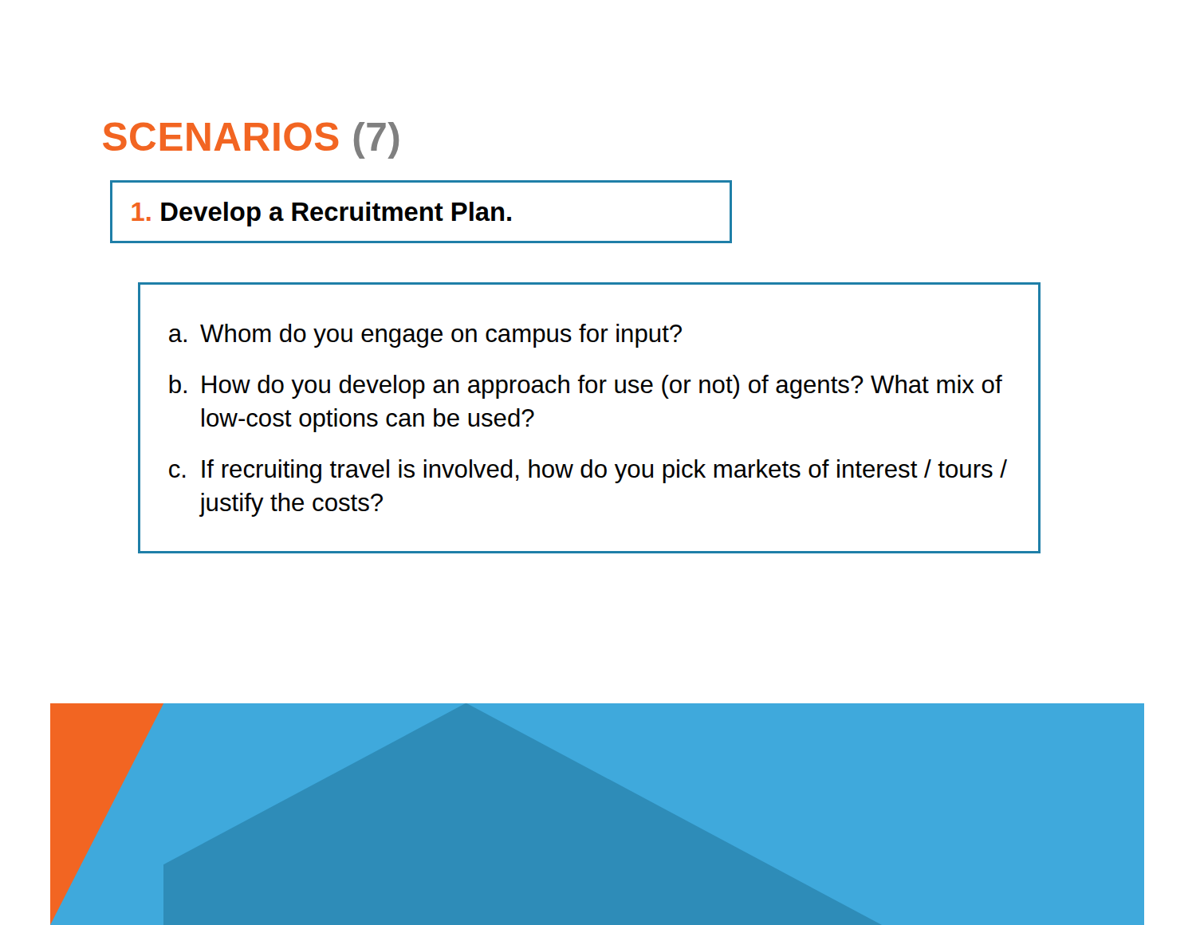SCENARIOS (7)
1. Develop a Recruitment Plan.
a. Whom do you engage on campus for input?
b. How do you develop an approach for use (or not) of agents? What mix of low-cost options can be used?
c. If recruiting travel is involved, how do you pick markets of interest / tours / justify the costs?